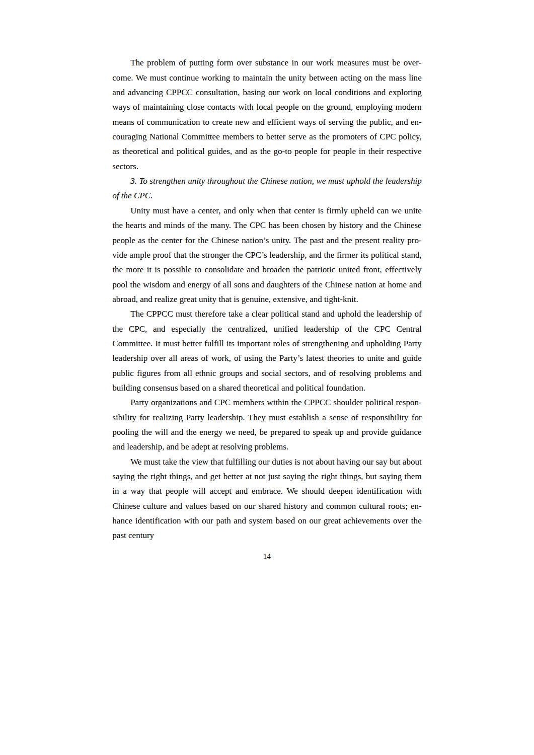The problem of putting form over substance in our work measures must be overcome. We must continue working to maintain the unity between acting on the mass line and advancing CPPCC consultation, basing our work on local conditions and exploring ways of maintaining close contacts with local people on the ground, employing modern means of communication to create new and efficient ways of serving the public, and encouraging National Committee members to better serve as the promoters of CPC policy, as theoretical and political guides, and as the go-to people for people in their respective sectors.
3. To strengthen unity throughout the Chinese nation, we must uphold the leadership of the CPC.
Unity must have a center, and only when that center is firmly upheld can we unite the hearts and minds of the many. The CPC has been chosen by history and the Chinese people as the center for the Chinese nation’s unity. The past and the present reality provide ample proof that the stronger the CPC’s leadership, and the firmer its political stand, the more it is possible to consolidate and broaden the patriotic united front, effectively pool the wisdom and energy of all sons and daughters of the Chinese nation at home and abroad, and realize great unity that is genuine, extensive, and tight-knit.
The CPPCC must therefore take a clear political stand and uphold the leadership of the CPC, and especially the centralized, unified leadership of the CPC Central Committee. It must better fulfill its important roles of strengthening and upholding Party leadership over all areas of work, of using the Party’s latest theories to unite and guide public figures from all ethnic groups and social sectors, and of resolving problems and building consensus based on a shared theoretical and political foundation.
Party organizations and CPC members within the CPPCC shoulder political responsibility for realizing Party leadership. They must establish a sense of responsibility for pooling the will and the energy we need, be prepared to speak up and provide guidance and leadership, and be adept at resolving problems.
We must take the view that fulfilling our duties is not about having our say but about saying the right things, and get better at not just saying the right things, but saying them in a way that people will accept and embrace. We should deepen identification with Chinese culture and values based on our shared history and common cultural roots; enhance identification with our path and system based on our great achievements over the past century
14